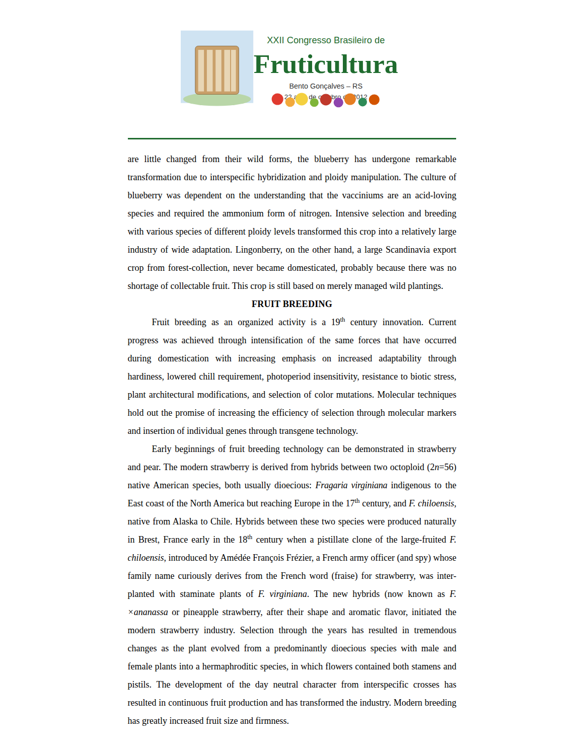are little changed from their wild forms, the blueberry has undergone remarkable transformation due to interspecific hybridization and ploidy manipulation. The culture of blueberry was dependent on the understanding that the vacciniums are an acid-loving species and required the ammonium form of nitrogen. Intensive selection and breeding with various species of different ploidy levels transformed this crop into a relatively large industry of wide adaptation. Lingonberry, on the other hand, a large Scandinavia export crop from forest-collection, never became domesticated, probably because there was no shortage of collectable fruit. This crop is still based on merely managed wild plantings.
FRUIT BREEDING
Fruit breeding as an organized activity is a 19th century innovation. Current progress was achieved through intensification of the same forces that have occurred during domestication with increasing emphasis on increased adaptability through hardiness, lowered chill requirement, photoperiod insensitivity, resistance to biotic stress, plant architectural modifications, and selection of color mutations. Molecular techniques hold out the promise of increasing the efficiency of selection through molecular markers and insertion of individual genes through transgene technology.
Early beginnings of fruit breeding technology can be demonstrated in strawberry and pear. The modern strawberry is derived from hybrids between two octoploid (2n=56) native American species, both usually dioecious: Fragaria virginiana indigenous to the East coast of the North America but reaching Europe in the 17th century, and F. chiloensis, native from Alaska to Chile. Hybrids between these two species were produced naturally in Brest, France early in the 18th century when a pistillate clone of the large-fruited F. chiloensis, introduced by Amédée François Frézier, a French army officer (and spy) whose family name curiously derives from the French word (fraise) for strawberry, was inter-planted with staminate plants of F. virginiana. The new hybrids (now known as F. ×ananassa or pineapple strawberry, after their shape and aromatic flavor, initiated the modern strawberry industry. Selection through the years has resulted in tremendous changes as the plant evolved from a predominantly dioecious species with male and female plants into a hermaphroditic species, in which flowers contained both stamens and pistils. The development of the day neutral character from interspecific crosses has resulted in continuous fruit production and has transformed the industry. Modern breeding has greatly increased fruit size and firmness.